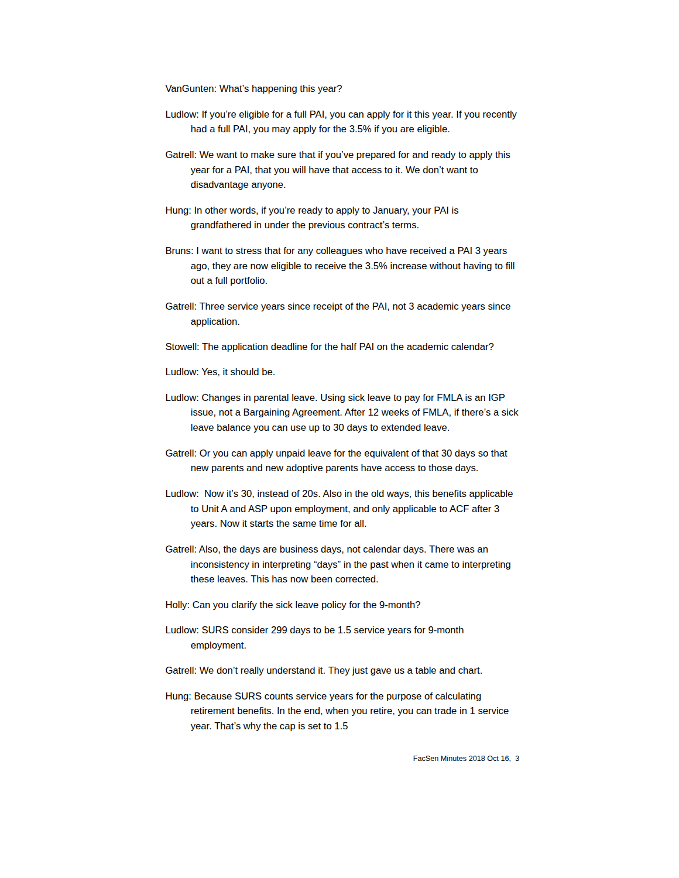VanGunten: What’s happening this year?
Ludlow: If you’re eligible for a full PAI, you can apply for it this year. If you recently had a full PAI, you may apply for the 3.5% if you are eligible.
Gatrell: We want to make sure that if you’ve prepared for and ready to apply this year for a PAI, that you will have that access to it. We don’t want to disadvantage anyone.
Hung: In other words, if you’re ready to apply to January, your PAI is grandfathered in under the previous contract’s terms.
Bruns: I want to stress that for any colleagues who have received a PAI 3 years ago, they are now eligible to receive the 3.5% increase without having to fill out a full portfolio.
Gatrell: Three service years since receipt of the PAI, not 3 academic years since application.
Stowell: The application deadline for the half PAI on the academic calendar?
Ludlow: Yes, it should be.
Ludlow: Changes in parental leave. Using sick leave to pay for FMLA is an IGP issue, not a Bargaining Agreement. After 12 weeks of FMLA, if there’s a sick leave balance you can use up to 30 days to extended leave.
Gatrell: Or you can apply unpaid leave for the equivalent of that 30 days so that new parents and new adoptive parents have access to those days.
Ludlow: Now it’s 30, instead of 20s. Also in the old ways, this benefits applicable to Unit A and ASP upon employment, and only applicable to ACF after 3 years. Now it starts the same time for all.
Gatrell: Also, the days are business days, not calendar days. There was an inconsistency in interpreting “days” in the past when it came to interpreting these leaves. This has now been corrected.
Holly: Can you clarify the sick leave policy for the 9-month?
Ludlow: SURS consider 299 days to be 1.5 service years for 9-month employment.
Gatrell: We don’t really understand it. They just gave us a table and chart.
Hung: Because SURS counts service years for the purpose of calculating retirement benefits. In the end, when you retire, you can trade in 1 service year. That’s why the cap is set to 1.5
FacSen Minutes 2018 Oct 16, 3